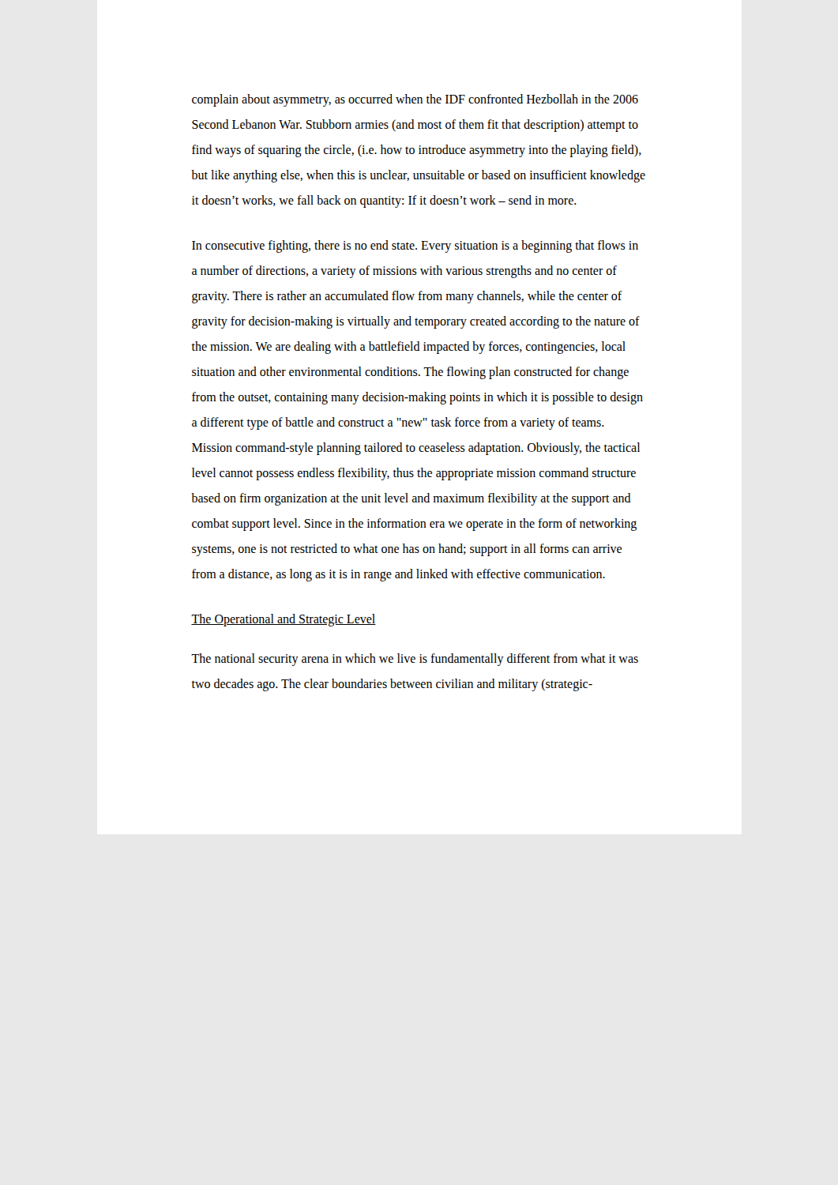complain about asymmetry, as occurred when the IDF confronted Hezbollah in the 2006 Second Lebanon War. Stubborn armies (and most of them fit that description) attempt to find ways of squaring the circle, (i.e. how to introduce asymmetry into the playing field), but like anything else, when this is unclear, unsuitable or based on insufficient knowledge it doesn’t works, we fall back on quantity: If it doesn’t work – send in more.
In consecutive fighting, there is no end state. Every situation is a beginning that flows in a number of directions, a variety of missions with various strengths and no center of gravity. There is rather an accumulated flow from many channels, while the center of gravity for decision-making is virtually and temporary created according to the nature of the mission. We are dealing with a battlefield impacted by forces, contingencies, local situation and other environmental conditions. The flowing plan constructed for change from the outset, containing many decision-making points in which it is possible to design a different type of battle and construct a "new" task force from a variety of teams. Mission command-style planning tailored to ceaseless adaptation. Obviously, the tactical level cannot possess endless flexibility, thus the appropriate mission command structure based on firm organization at the unit level and maximum flexibility at the support and combat support level. Since in the information era we operate in the form of networking systems, one is not restricted to what one has on hand; support in all forms can arrive from a distance, as long as it is in range and linked with effective communication.
The Operational and Strategic Level
The national security arena in which we live is fundamentally different from what it was two decades ago. The clear boundaries between civilian and military (strategic-